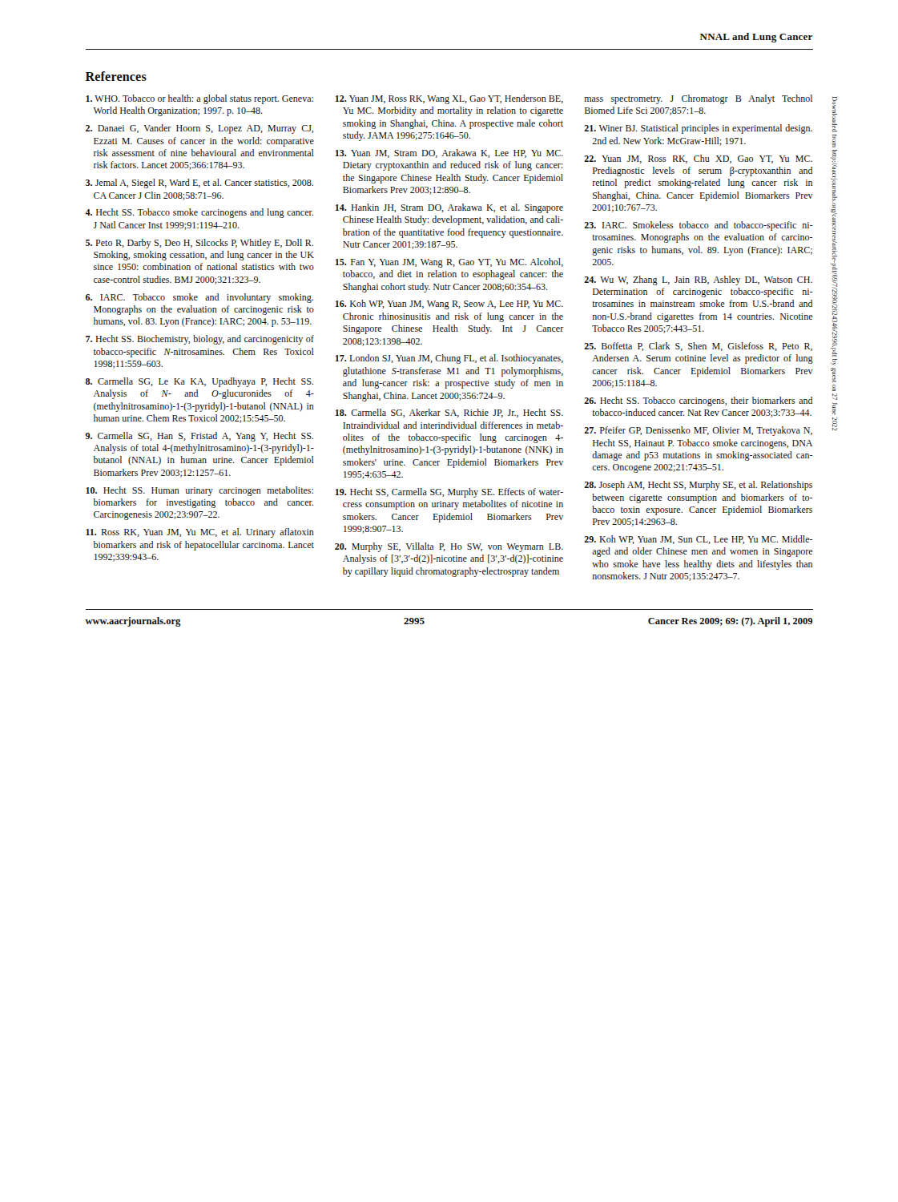NNAL and Lung Cancer
References
1. WHO. Tobacco or health: a global status report. Geneva: World Health Organization; 1997. p. 10–48.
2. Danaei G, Vander Hoorn S, Lopez AD, Murray CJ, Ezzati M. Causes of cancer in the world: comparative risk assessment of nine behavioural and environmental risk factors. Lancet 2005;366:1784–93.
3. Jemal A, Siegel R, Ward E, et al. Cancer statistics, 2008. CA Cancer J Clin 2008;58:71–96.
4. Hecht SS. Tobacco smoke carcinogens and lung cancer. J Natl Cancer Inst 1999;91:1194–210.
5. Peto R, Darby S, Deo H, Silcocks P, Whitley E, Doll R. Smoking, smoking cessation, and lung cancer in the UK since 1950: combination of national statistics with two case-control studies. BMJ 2000;321:323–9.
6. IARC. Tobacco smoke and involuntary smoking. Monographs on the evaluation of carcinogenic risk to humans, vol. 83. Lyon (France): IARC; 2004. p. 53–119.
7. Hecht SS. Biochemistry, biology, and carcinogenicity of tobacco-specific N-nitrosamines. Chem Res Toxicol 1998;11:559–603.
8. Carmella SG, Le Ka KA, Upadhyaya P, Hecht SS. Analysis of N- and O-glucuronides of 4-(methylnitrosamino)-1-(3-pyridyl)-1-butanol (NNAL) in human urine. Chem Res Toxicol 2002;15:545–50.
9. Carmella SG, Han S, Fristad A, Yang Y, Hecht SS. Analysis of total 4-(methylnitrosamino)-1-(3-pyridyl)-1-butanol (NNAL) in human urine. Cancer Epidemiol Biomarkers Prev 2003;12:1257–61.
10. Hecht SS. Human urinary carcinogen metabolites: biomarkers for investigating tobacco and cancer. Carcinogenesis 2002;23:907–22.
11. Ross RK, Yuan JM, Yu MC, et al. Urinary aflatoxin biomarkers and risk of hepatocellular carcinoma. Lancet 1992;339:943–6.
12. Yuan JM, Ross RK, Wang XL, Gao YT, Henderson BE, Yu MC. Morbidity and mortality in relation to cigarette smoking in Shanghai, China. A prospective male cohort study. JAMA 1996;275:1646–50.
13. Yuan JM, Stram DO, Arakawa K, Lee HP, Yu MC. Dietary cryptoxanthin and reduced risk of lung cancer: the Singapore Chinese Health Study. Cancer Epidemiol Biomarkers Prev 2003;12:890–8.
14. Hankin JH, Stram DO, Arakawa K, et al. Singapore Chinese Health Study: development, validation, and calibration of the quantitative food frequency questionnaire. Nutr Cancer 2001;39:187–95.
15. Fan Y, Yuan JM, Wang R, Gao YT, Yu MC. Alcohol, tobacco, and diet in relation to esophageal cancer: the Shanghai cohort study. Nutr Cancer 2008;60:354–63.
16. Koh WP, Yuan JM, Wang R, Seow A, Lee HP, Yu MC. Chronic rhinosinusitis and risk of lung cancer in the Singapore Chinese Health Study. Int J Cancer 2008;123:1398–402.
17. London SJ, Yuan JM, Chung FL, et al. Isothiocyanates, glutathione S-transferase M1 and T1 polymorphisms, and lung-cancer risk: a prospective study of men in Shanghai, China. Lancet 2000;356:724–9.
18. Carmella SG, Akerkar SA, Richie JP, Jr., Hecht SS. Intraindividual and interindividual differences in metabolites of the tobacco-specific lung carcinogen 4-(methylnitrosamino)-1-(3-pyridyl)-1-butanone (NNK) in smokers' urine. Cancer Epidemiol Biomarkers Prev 1995;4:635–42.
19. Hecht SS, Carmella SG, Murphy SE. Effects of watercress consumption on urinary metabolites of nicotine in smokers. Cancer Epidemiol Biomarkers Prev 1999;8:907–13.
20. Murphy SE, Villalta P, Ho SW, von Weymarn LB. Analysis of [3′,3′-d(2)]-nicotine and [3′,3′-d(2)]-cotinine by capillary liquid chromatography-electrospray tandem
mass spectrometry. J Chromatogr B Analyt Technol Biomed Life Sci 2007;857:1–8.
21. Winer BJ. Statistical principles in experimental design. 2nd ed. New York: McGraw-Hill; 1971.
22. Yuan JM, Ross RK, Chu XD, Gao YT, Yu MC. Prediagnostic levels of serum β-cryptoxanthin and retinol predict smoking-related lung cancer risk in Shanghai, China. Cancer Epidemiol Biomarkers Prev 2001;10:767–73.
23. IARC. Smokeless tobacco and tobacco-specific nitrosamines. Monographs on the evaluation of carcinogenic risks to humans, vol. 89. Lyon (France): IARC; 2005.
24. Wu W, Zhang L, Jain RB, Ashley DL, Watson CH. Determination of carcinogenic tobacco-specific nitrosamines in mainstream smoke from U.S.-brand and non-U.S.-brand cigarettes from 14 countries. Nicotine Tobacco Res 2005;7:443–51.
25. Boffetta P, Clark S, Shen M, Gislefoss R, Peto R, Andersen A. Serum cotinine level as predictor of lung cancer risk. Cancer Epidemiol Biomarkers Prev 2006;15:1184–8.
26. Hecht SS. Tobacco carcinogens, their biomarkers and tobacco-induced cancer. Nat Rev Cancer 2003;3:733–44.
27. Pfeifer GP, Denissenko MF, Olivier M, Tretyakova N, Hecht SS, Hainaut P. Tobacco smoke carcinogens, DNA damage and p53 mutations in smoking-associated cancers. Oncogene 2002;21:7435–51.
28. Joseph AM, Hecht SS, Murphy SE, et al. Relationships between cigarette consumption and biomarkers of tobacco toxin exposure. Cancer Epidemiol Biomarkers Prev 2005;14:2963–8.
29. Koh WP, Yuan JM, Sun CL, Lee HP, Yu MC. Middle-aged and older Chinese men and women in Singapore who smoke have less healthy diets and lifestyles than nonsmokers. J Nutr 2005;135:2473–7.
www.aacrjournals.org
2995
Cancer Res 2009; 69: (7). April 1, 2009
Downloaded from http://aacrjournals.org/cancerres/article-pdf/69/7/2990/2624346/2990.pdf by guest on 27 June 2022